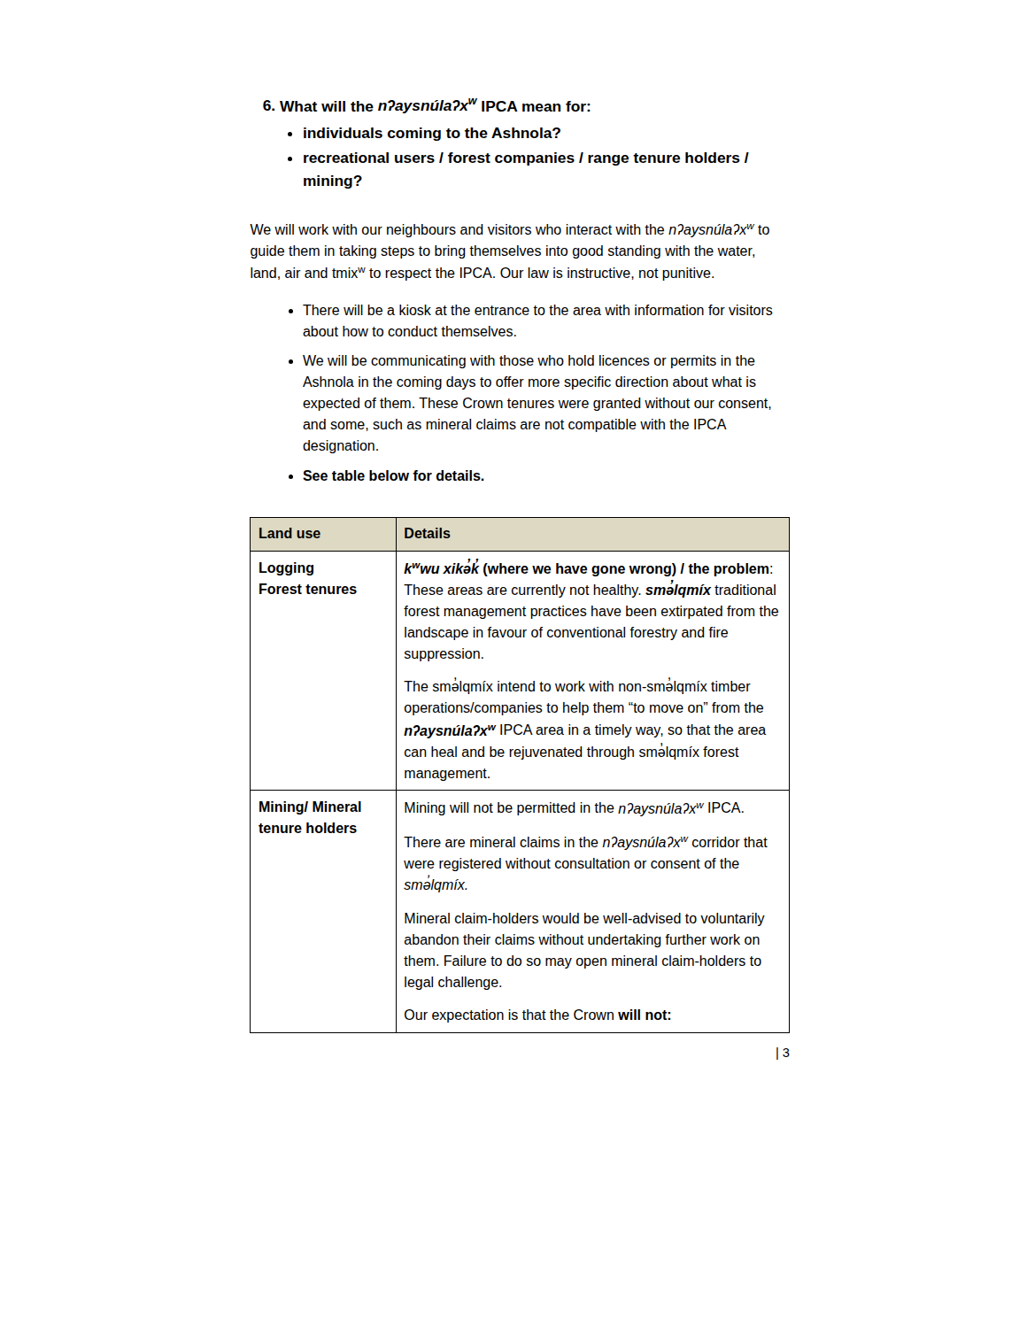What will the nʔaysnúlaʔxw IPCA mean for:
individuals coming to the Ashnola?
recreational users / forest companies / range tenure holders / mining?
We will work with our neighbours and visitors who interact with the nʔaysnúlaʔxw to guide them in taking steps to bring themselves into good standing with the water, land, air and tmixw to respect the IPCA. Our law is instructive, not punitive.
There will be a kiosk at the entrance to the area with information for visitors about how to conduct themselves.
We will be communicating with those who hold licences or permits in the Ashnola in the coming days to offer more specific direction about what is expected of them. These Crown tenures were granted without our consent, and some, such as mineral claims are not compatible with the IPCA designation.
See table below for details.
| Land use | Details |
| --- | --- |
| Logging Forest tenures | k w wu xikə̓k̓ (where we have gone wrong) / the problem : These areas are currently not healthy. smə̓lqmíx traditional forest management practices have been extirpated from the landscape in favour of conventional forestry and fire suppression. The smə̓lqmíx intend to work with non-smə̓lqmíx timber operations/companies to help them “to move on” from the nʔaysnúlaʔx w IPCA area in a timely way, so that the area can heal and be rejuvenated through smə̓lqmíx forest management. |
| Mining/ Mineral tenure holders | Mining will not be permitted in the nʔaysnúlaʔx w IPCA. There are mineral claims in the nʔaysnúlaʔx w corridor that were registered without consultation or consent of the smə̓lqmíx. Mineral claim-holders would be well-advised to voluntarily abandon their claims without undertaking further work on them. Failure to do so may open mineral claim-holders to legal challenge. Our expectation is that the Crown will not: |
| 3